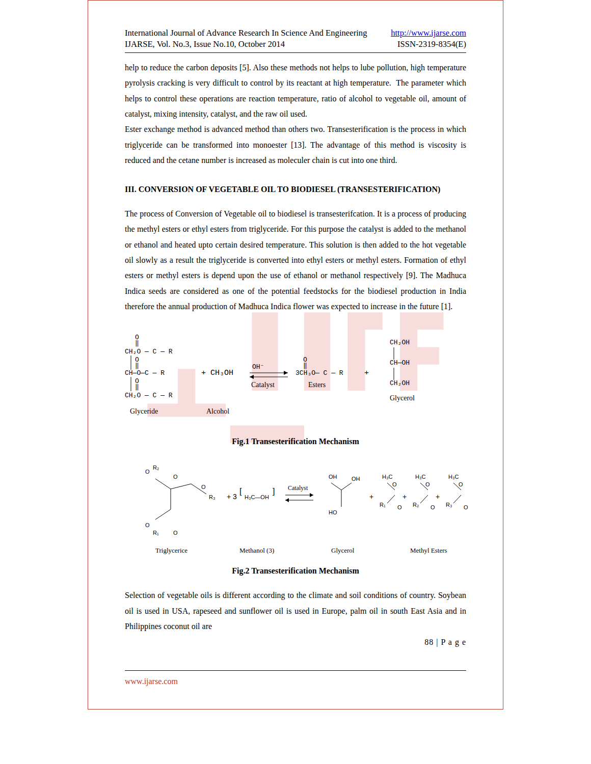International Journal of Advance Research In Science And Engineering
IJARSE, Vol. No.3, Issue No.10, October 2014
http://www.ijarse.com
ISSN-2319-8354(E)
help to reduce the carbon deposits [5]. Also these methods not helps to lube pollution, high temperature pyrolysis cracking is very difficult to control by its reactant at high temperature. The parameter which helps to control these operations are reaction temperature, ratio of alcohol to vegetable oil, amount of catalyst, mixing intensity, catalyst, and the raw oil used.
Ester exchange method is advanced method than others two. Transesterification is the process in which triglyceride can be transformed into monoester [13]. The advantage of this method is viscosity is reduced and the cetane number is increased as moleculer chain is cut into one third.
III. CONVERSION OF VEGETABLE OIL TO BIODIESEL (TRANSESTERIFICATION)
The process of Conversion of Vegetable oil to biodiesel is transesterifcation. It is a process of producing the methyl esters or ethyl esters from triglyceride. For this purpose the catalyst is added to the methanol or ethanol and heated upto certain desired temperature. This solution is then added to the hot vegetable oil slowly as a result the triglyceride is converted into ethyl esters or methyl esters. Formation of ethyl esters or methyl esters is depend upon the use of ethanol or methanol respectively [9]. The Madhuca Indica seeds are considered as one of the potential feedstocks for the biodiesel production in India therefore the annual production of Madhuca Indica flower was expected to increase in the future [1].
O ‖ CH₂O — C — R O ‖ CH—O—C — R O ‖ CH₂O — C — R Glyceride + CH₃OH Alcohol OH⁻ Catalyst O ‖ 3CH₃O— C — R Esters + CH₂OH CH—OH CH₂OH Glycerol
Fig.1 Transesterification Mechanism
O R₂ O O R₃ O R₁ O Triglycerice + 3 [ H₃C—OH ] Methanol (3) Catalyst OH OH HO Glycerol + H₃C R₁ O O + H₃C R₂ O O + H₃C R₃ O O Methyl Esters
Fig.2 Transesterification Mechanism
Selection of vegetable oils is different according to the climate and soil conditions of country. Soybean oil is used in USA, rapeseed and sunflower oil is used in Europe, palm oil in south East Asia and in Philippines coconut oil are
88 | P a g e
www.ijarse.com